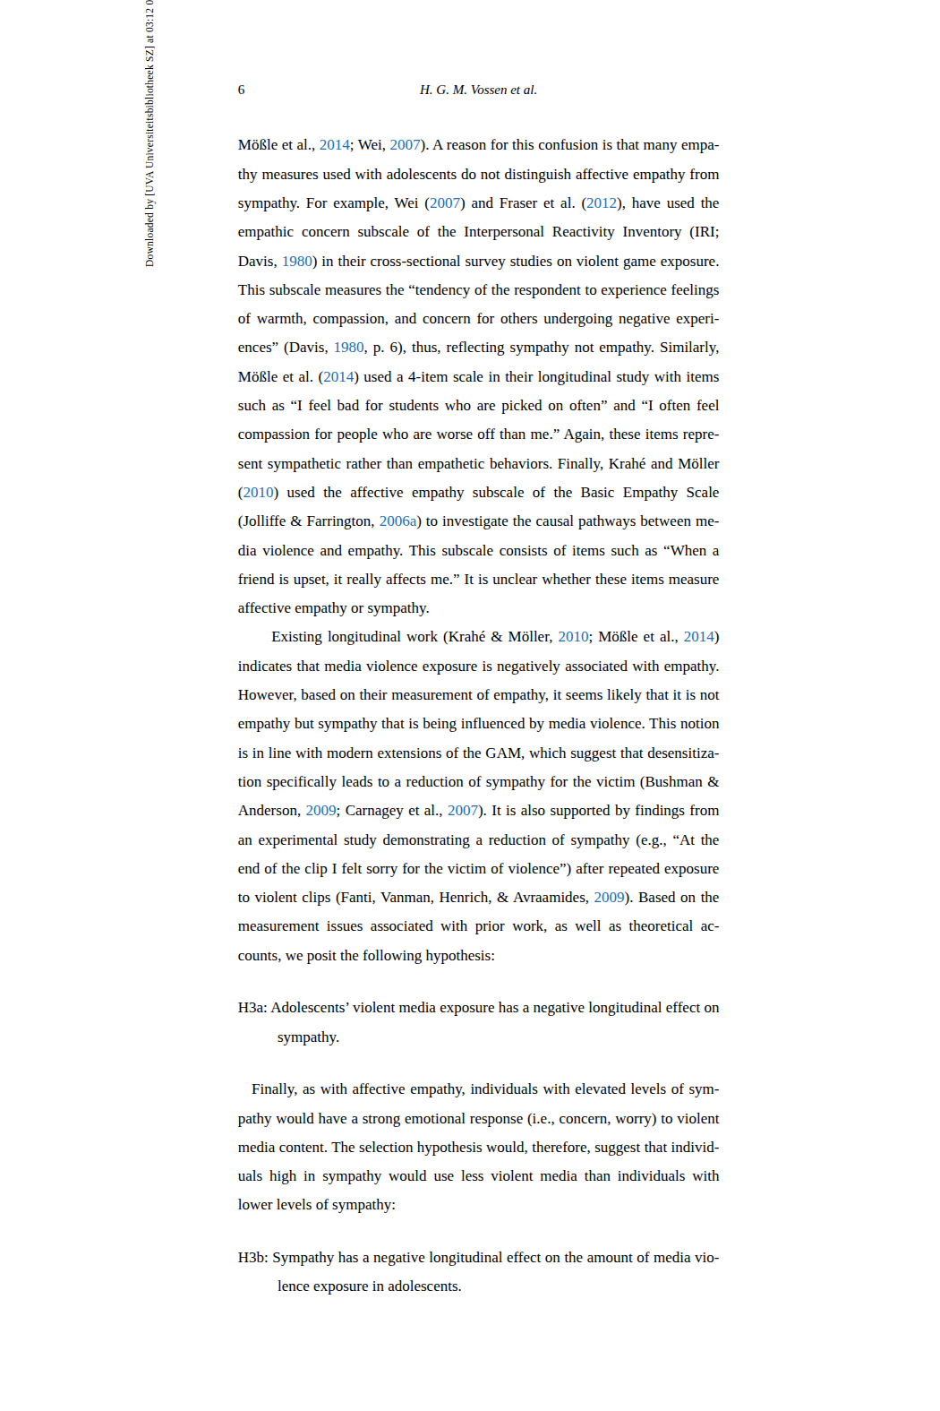Downloaded by [UVA Universiteitsbibliotheek SZ] at 03:12 03 February 2016
6 H. G. M. Vossen et al.
Mößle et al., 2014; Wei, 2007). A reason for this confusion is that many empathy measures used with adolescents do not distinguish affective empathy from sympathy. For example, Wei (2007) and Fraser et al. (2012), have used the empathic concern subscale of the Interpersonal Reactivity Inventory (IRI; Davis, 1980) in their cross-sectional survey studies on violent game exposure. This subscale measures the “tendency of the respondent to experience feelings of warmth, compassion, and concern for others undergoing negative experiences” (Davis, 1980, p. 6), thus, reflecting sympathy not empathy. Similarly, Mößle et al. (2014) used a 4-item scale in their longitudinal study with items such as “I feel bad for students who are picked on often” and “I often feel compassion for people who are worse off than me.” Again, these items represent sympathetic rather than empathetic behaviors. Finally, Krahé and Möller (2010) used the affective empathy subscale of the Basic Empathy Scale (Jolliffe & Farrington, 2006a) to investigate the causal pathways between media violence and empathy. This subscale consists of items such as “When a friend is upset, it really affects me.” It is unclear whether these items measure affective empathy or sympathy.
Existing longitudinal work (Krahé & Möller, 2010; Mößle et al., 2014) indicates that media violence exposure is negatively associated with empathy. However, based on their measurement of empathy, it seems likely that it is not empathy but sympathy that is being influenced by media violence. This notion is in line with modern extensions of the GAM, which suggest that desensitization specifically leads to a reduction of sympathy for the victim (Bushman & Anderson, 2009; Carnagey et al., 2007). It is also supported by findings from an experimental study demonstrating a reduction of sympathy (e.g., “At the end of the clip I felt sorry for the victim of violence”) after repeated exposure to violent clips (Fanti, Vanman, Henrich, & Avraamides, 2009). Based on the measurement issues associated with prior work, as well as theoretical accounts, we posit the following hypothesis:
H3a: Adolescents’ violent media exposure has a negative longitudinal effect on sympathy.
Finally, as with affective empathy, individuals with elevated levels of sympathy would have a strong emotional response (i.e., concern, worry) to violent media content. The selection hypothesis would, therefore, suggest that individuals high in sympathy would use less violent media than individuals with lower levels of sympathy:
H3b: Sympathy has a negative longitudinal effect on the amount of media violence exposure in adolescents.